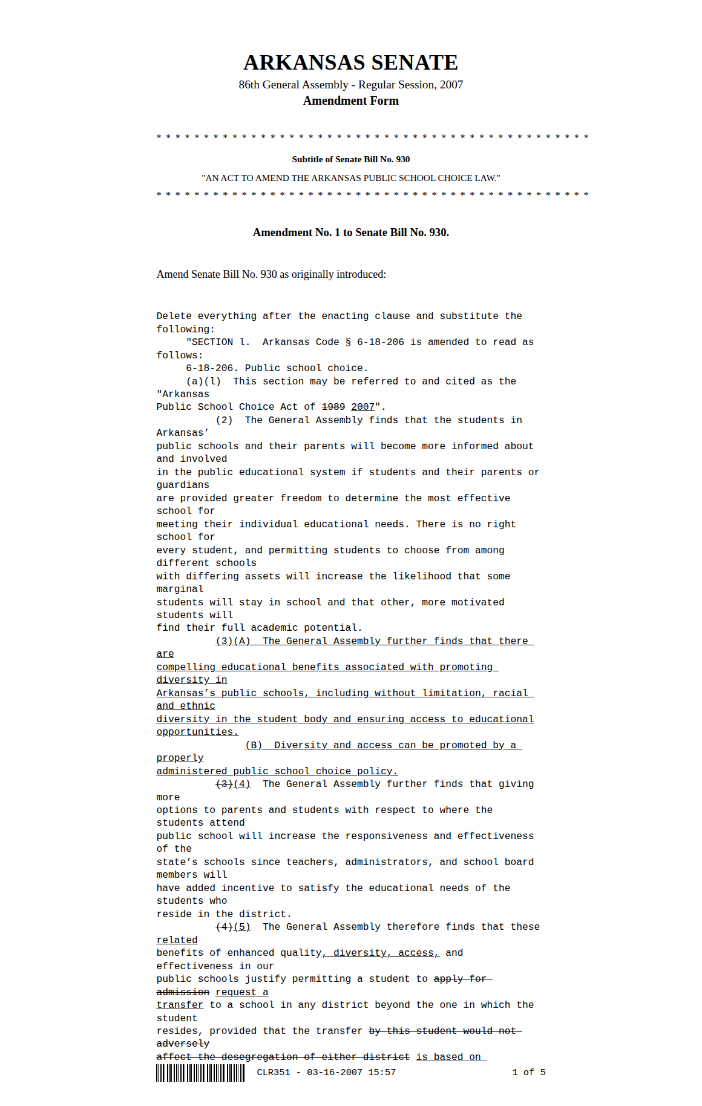ARKANSAS SENATE
86th General Assembly - Regular Session, 2007
Amendment Form
* * * * * * * * * * * * * * * * * * * * * * * * * * * * * * * * * * * * * * * * * * * * * *
Subtitle of Senate Bill No. 930
"AN ACT TO AMEND THE ARKANSAS PUBLIC SCHOOL CHOICE LAW."
* * * * * * * * * * * * * * * * * * * * * * * * * * * * * * * * * * * * * * * * * * * * * *
Amendment No. 1 to Senate Bill No. 930.
Amend Senate Bill No. 930 as originally introduced:
Delete everything after the enacting clause and substitute the following: "SECTION l. Arkansas Code § 6-18-206 is amended to read as follows: 6-18-206. Public school choice. (a)(l) This section may be referred to and cited as the "Arkansas Public School Choice Act of 1989 2007". (2) The General Assembly finds that the students in Arkansas’ public schools and their parents will become more informed about and involved in the public educational system if students and their parents or guardians are provided greater freedom to determine the most effective school for meeting their individual educational needs. There is no right school for every student, and permitting students to choose from among different schools with differing assets will increase the likelihood that some marginal students will stay in school and that other, more motivated students will find their full academic potential. (3)(A) The General Assembly further finds that there are compelling educational benefits associated with promoting diversity in Arkansas’s public schools, including without limitation, racial and ethnic diversity in the student body and ensuring access to educational opportunities. (B) Diversity and access can be promoted by a properly administered public school choice policy. (3)(4) The General Assembly further finds that giving more options to parents and students with respect to where the students attend public school will increase the responsiveness and effectiveness of the state’s schools since teachers, administrators, and school board members will have added incentive to satisfy the educational needs of the students who reside in the district. (4)(5) The General Assembly therefore finds that these related benefits of enhanced quality, diversity, access, and effectiveness in our public schools justify permitting a student to apply for admission request a transfer to a school in any district beyond the one in which the student resides, provided that the transfer by this student would not adversely affect the desegregation of either district is based on legitimate
CLR351 - 03-16-2007 15:57 1 of 5